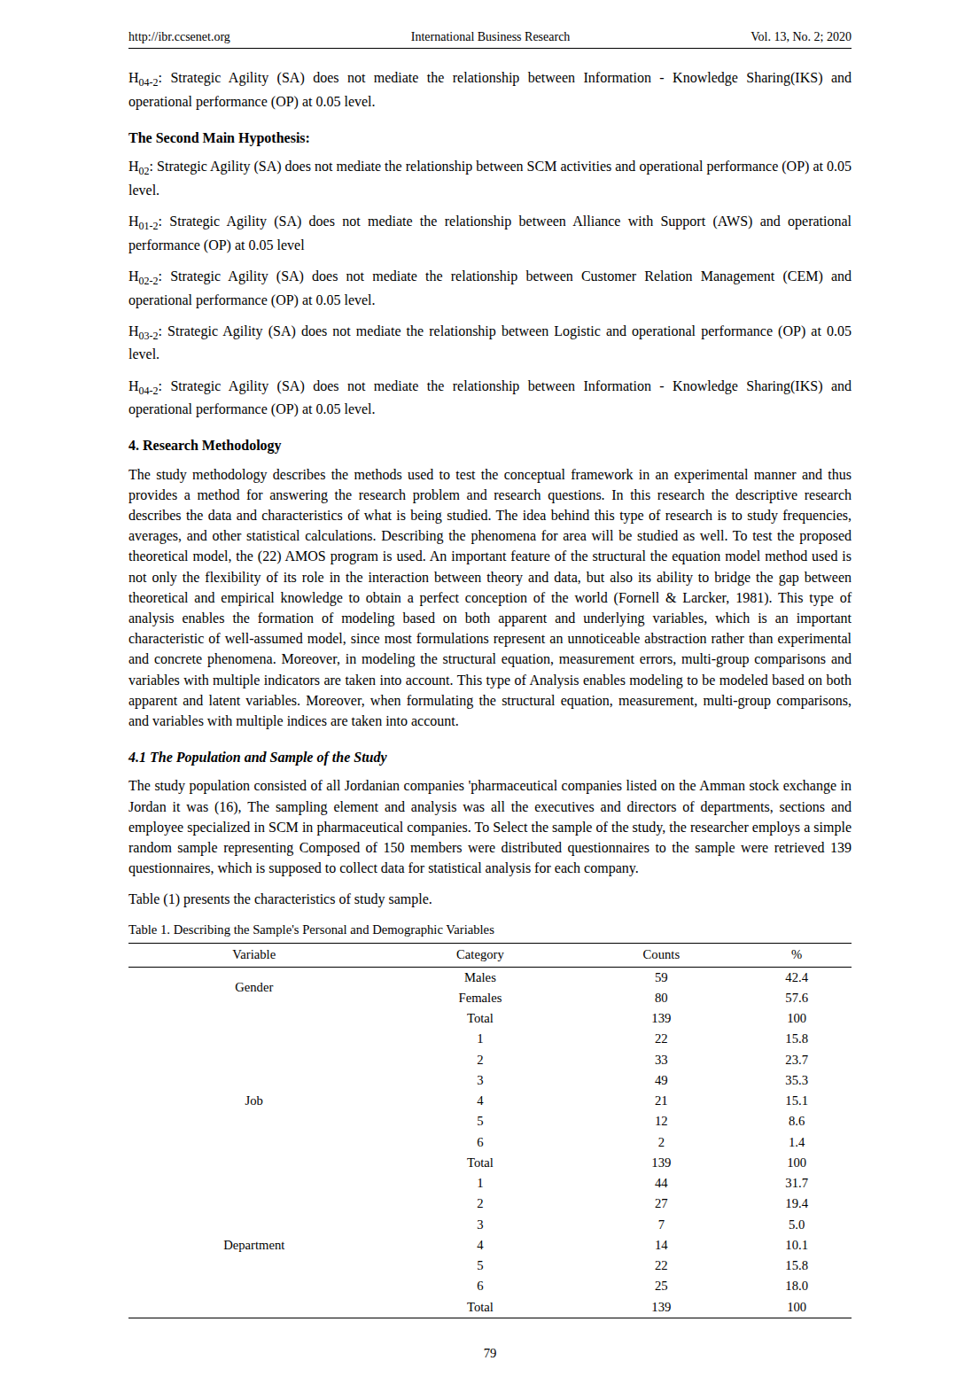http://ibr.ccsenet.org International Business Research Vol. 13, No. 2; 2020
H04-2: Strategic Agility (SA) does not mediate the relationship between Information - Knowledge Sharing(IKS) and operational performance (OP) at 0.05 level.
The Second Main Hypothesis:
H02: Strategic Agility (SA) does not mediate the relationship between SCM activities and operational performance (OP) at 0.05 level.
H01-2: Strategic Agility (SA) does not mediate the relationship between Alliance with Support (AWS) and operational performance (OP) at 0.05 level
H02-2: Strategic Agility (SA) does not mediate the relationship between Customer Relation Management (CEM) and operational performance (OP) at 0.05 level.
H03-2: Strategic Agility (SA) does not mediate the relationship between Logistic and operational performance (OP) at 0.05 level.
H04-2: Strategic Agility (SA) does not mediate the relationship between Information - Knowledge Sharing(IKS) and operational performance (OP) at 0.05 level.
4. Research Methodology
The study methodology describes the methods used to test the conceptual framework in an experimental manner and thus provides a method for answering the research problem and research questions. In this research the descriptive research describes the data and characteristics of what is being studied. The idea behind this type of research is to study frequencies, averages, and other statistical calculations. Describing the phenomena for area will be studied as well. To test the proposed theoretical model, the (22) AMOS program is used. An important feature of the structural the equation model method used is not only the flexibility of its role in the interaction between theory and data, but also its ability to bridge the gap between theoretical and empirical knowledge to obtain a perfect conception of the world (Fornell & Larcker, 1981). This type of analysis enables the formation of modeling based on both apparent and underlying variables, which is an important characteristic of well-assumed model, since most formulations represent an unnoticeable abstraction rather than experimental and concrete phenomena. Moreover, in modeling the structural equation, measurement errors, multi-group comparisons and variables with multiple indicators are taken into account. This type of Analysis enables modeling to be modeled based on both apparent and latent variables. Moreover, when formulating the structural equation, measurement, multi-group comparisons, and variables with multiple indices are taken into account.
4.1 The Population and Sample of the Study
The study population consisted of all Jordanian companies 'pharmaceutical companies listed on the Amman stock exchange in Jordan it was (16), The sampling element and analysis was all the executives and directors of departments, sections and employee specialized in SCM in pharmaceutical companies. To Select the sample of the study, the researcher employs a simple random sample representing Composed of 150 members were distributed questionnaires to the sample were retrieved 139 questionnaires, which is supposed to collect data for statistical analysis for each company.
Table (1) presents the characteristics of study sample.
Table 1. Describing the Sample's Personal and Demographic Variables
| Variable | Category | Counts | % |
| --- | --- | --- | --- |
| Gender | Males | 59 | 42.4 |
| Females | 80 | 57.6 |
| | Total | 139 | 100 |
| | 1 | 22 | 15.8 |
| | 2 | 33 | 23.7 |
| | 3 | 49 | 35.3 |
| Job | 4 | 21 | 15.1 |
| | 5 | 12 | 8.6 |
| | 6 | 2 | 1.4 |
| | Total | 139 | 100 |
| | 1 | 44 | 31.7 |
| | 2 | 27 | 19.4 |
| | 3 | 7 | 5.0 |
| Department | 4 | 14 | 10.1 |
| | 5 | 22 | 15.8 |
| | 6 | 25 | 18.0 |
| | Total | 139 | 100 |
79